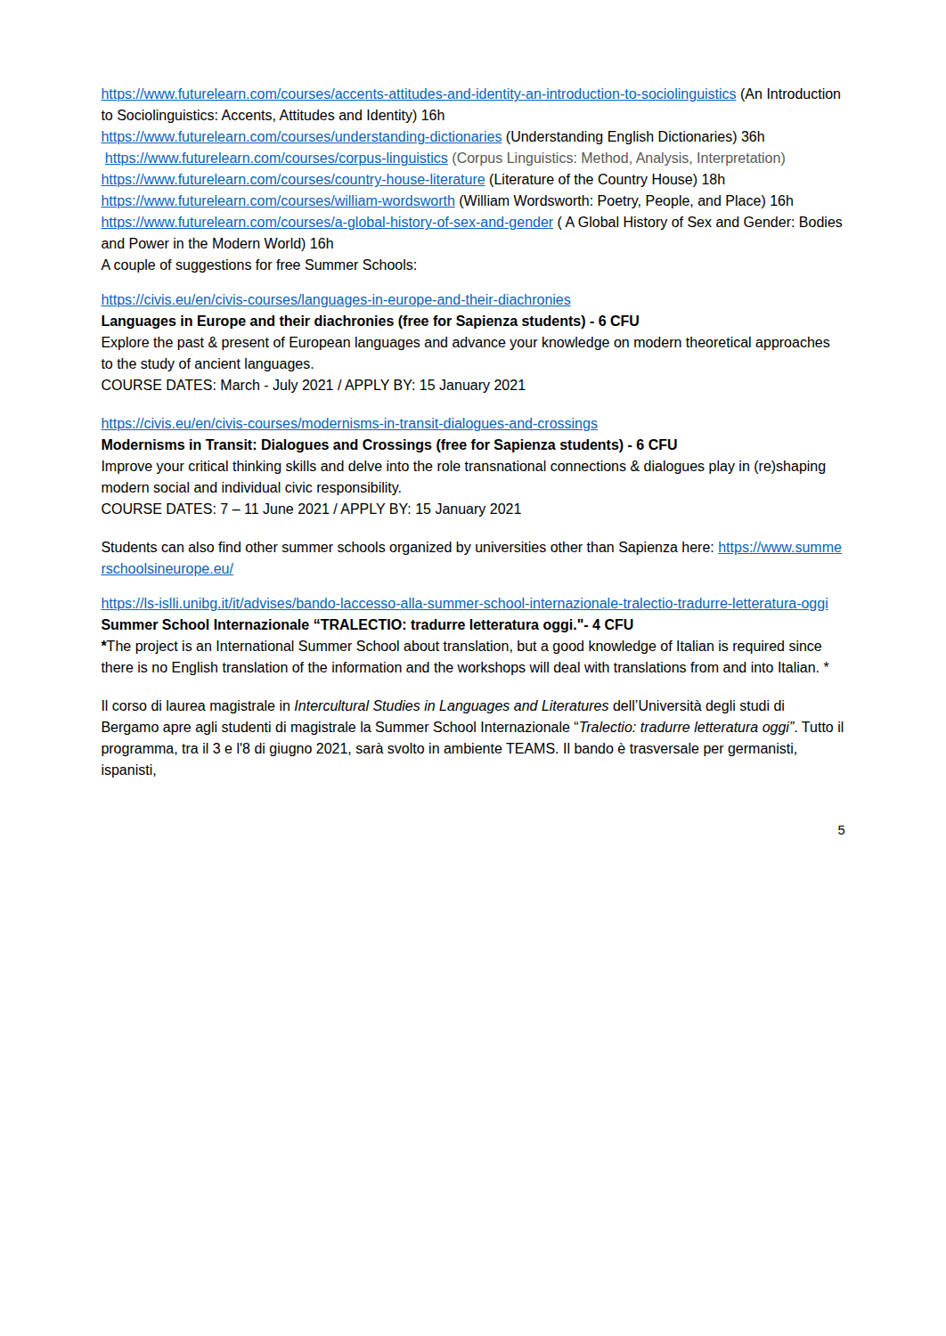https://www.futurelearn.com/courses/accents-attitudes-and-identity-an-introduction-to-sociolinguistics (An Introduction to Sociolinguistics: Accents, Attitudes and Identity) 16h
https://www.futurelearn.com/courses/understanding-dictionaries (Understanding English Dictionaries) 36h
https://www.futurelearn.com/courses/corpus-linguistics (Corpus Linguistics: Method, Analysis, Interpretation)
https://www.futurelearn.com/courses/country-house-literature (Literature of the Country House) 18h
https://www.futurelearn.com/courses/william-wordsworth (William Wordsworth: Poetry, People, and Place) 16h
https://www.futurelearn.com/courses/a-global-history-of-sex-and-gender ( A Global History of Sex and Gender: Bodies and Power in the Modern World) 16h
A couple of suggestions for free Summer Schools:
https://civis.eu/en/civis-courses/languages-in-europe-and-their-diachronies
Languages in Europe and their diachronies (free for Sapienza students) - 6 CFU
Explore the past & present of European languages and advance your knowledge on modern theoretical approaches to the study of ancient languages.
COURSE DATES: March - July 2021 / APPLY BY: 15 January 2021
https://civis.eu/en/civis-courses/modernisms-in-transit-dialogues-and-crossings
Modernisms in Transit: Dialogues and Crossings (free for Sapienza students) - 6 CFU
Improve your critical thinking skills and delve into the role transnational connections & dialogues play in (re)shaping modern social and individual civic responsibility.
COURSE DATES: 7 – 11 June 2021 / APPLY BY: 15 January 2021
Students can also find other summer schools organized by universities other than Sapienza here: https://www.summerschoolsineurope.eu/
https://ls-islli.unibg.it/it/advises/bando-laccesso-alla-summer-school-internazionale-tralectio-tradurre-letteratura-oggi
Summer School Internazionale “TRALECTIO: tradurre letteratura oggi."- 4 CFU
*The project is an International Summer School about translation, but a good knowledge of Italian is required since there is no English translation of the information and the workshops will deal with translations from and into Italian. *
Il corso di laurea magistrale in Intercultural Studies in Languages and Literatures dell’Università degli studi di Bergamo apre agli studenti di magistrale la Summer School Internazionale “Tralectio: tradurre letteratura oggi”. Tutto il programma, tra il 3 e l'8 di giugno 2021, sarà svolto in ambiente TEAMS. Il bando è trasversale per germanisti, ispanisti,
5